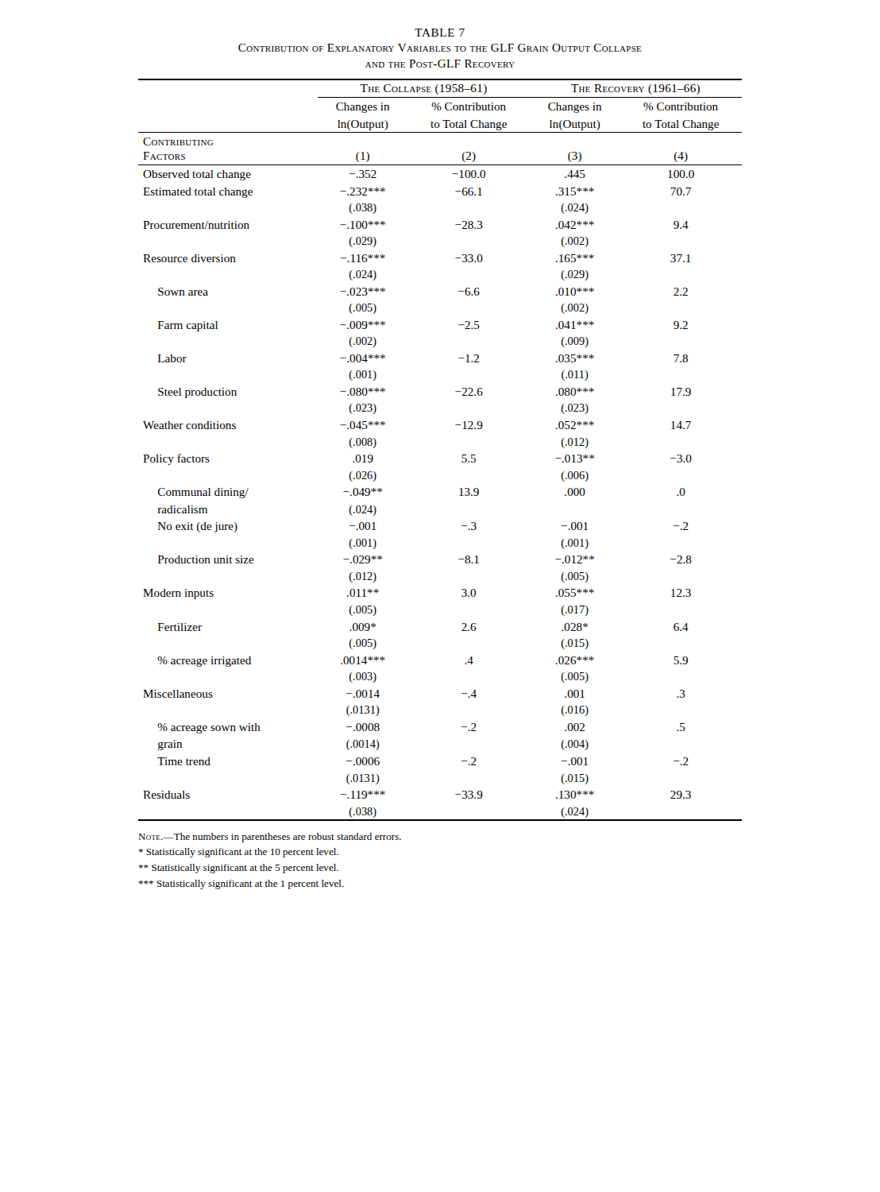TABLE 7 Contribution of Explanatory Variables to the GLF Grain Output Collapse and the Post-GLF Recovery
| | The Collapse (1958–61) | The Recovery (1961–66) |
| --- | --- | --- |
| Changes in | % Contribution | Changes in | % Contribution |
| ln(Output) | to Total Change | ln(Output) | to Total Change |
| Contributing Factors | (1) | (2) | (3) | (4) |
| Observed total change | −.352 | −100.0 | .445 | 100.0 |
| Estimated total change | −.232*** | −66.1 | .315*** | 70.7 |
| | (.038) | | (.024) | |
| Procurement/nutrition | −.100*** | −28.3 | .042*** | 9.4 |
| | (.029) | | (.002) | |
| Resource diversion | −.116*** | −33.0 | .165*** | 37.1 |
| | (.024) | | (.029) | |
| Sown area | −.023*** | −6.6 | .010*** | 2.2 |
| | (.005) | | (.002) | |
| Farm capital | −.009*** | −2.5 | .041*** | 9.2 |
| | (.002) | | (.009) | |
| Labor | −.004*** | −1.2 | .035*** | 7.8 |
| | (.001) | | (.011) | |
| Steel production | −.080*** | −22.6 | .080*** | 17.9 |
| | (.023) | | (.023) | |
| Weather conditions | −.045*** | −12.9 | .052*** | 14.7 |
| | (.008) | | (.012) | |
| Policy factors | .019 | 5.5 | −.013** | −3.0 |
| | (.026) | | (.006) | |
| Communal dining/ | −.049** | 13.9 | .000 | .0 |
| radicalism | (.024) | | | |
| No exit (de jure) | −.001 | −.3 | −.001 | −.2 |
| | (.001) | | (.001) | |
| Production unit size | −.029** | −8.1 | −.012** | −2.8 |
| | (.012) | | (.005) | |
| Modern inputs | .011** | 3.0 | .055*** | 12.3 |
| | (.005) | | (.017) | |
| Fertilizer | .009* | 2.6 | .028* | 6.4 |
| | (.005) | | (.015) | |
| % acreage irrigated | .0014*** | .4 | .026*** | 5.9 |
| | (.003) | | (.005) | |
| Miscellaneous | −.0014 | −.4 | .001 | .3 |
| | (.0131) | | (.016) | |
| % acreage sown with | −.0008 | −.2 | .002 | .5 |
| grain | (.0014) | | (.004) | |
| Time trend | −.0006 | −.2 | −.001 | −.2 |
| | (.0131) | | (.015) | |
| Residuals | −.119*** | −33.9 | .130*** | 29.3 |
| | (.038) | | (.024) | |
Note.—The numbers in parentheses are robust standard errors.
* Statistically significant at the 10 percent level.
** Statistically significant at the 5 percent level.
*** Statistically significant at the 1 percent level.